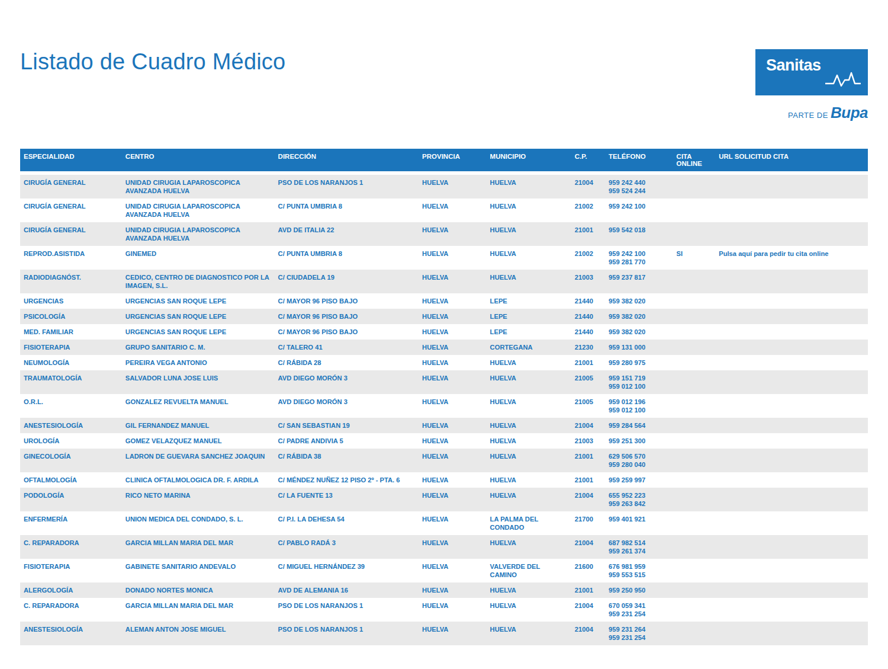Listado de Cuadro Médico
Sanitas
PARTE DE Bupa
| ESPECIALIDAD | CENTRO | DIRECCIÓN | PROVINCIA | MUNICIPIO | C.P. | TELÉFONO | CITA ONLINE | URL SOLICITUD CITA |
| --- | --- | --- | --- | --- | --- | --- | --- | --- |
| CIRUGÍA GENERAL | UNIDAD CIRUGIA LAPAROSCOPICA AVANZADA HUELVA | PSO DE LOS NARANJOS 1 | HUELVA | HUELVA | 21004 | 959 242 440 959 524 244 | | |
| CIRUGÍA GENERAL | UNIDAD CIRUGIA LAPAROSCOPICA AVANZADA HUELVA | C/ PUNTA UMBRIA 8 | HUELVA | HUELVA | 21002 | 959 242 100 | | |
| CIRUGÍA GENERAL | UNIDAD CIRUGIA LAPAROSCOPICA AVANZADA HUELVA | AVD DE ITALIA 22 | HUELVA | HUELVA | 21001 | 959 542 018 | | |
| REPROD.ASISTIDA | GINEMED | C/ PUNTA UMBRIA 8 | HUELVA | HUELVA | 21002 | 959 242 100 959 281 770 | SI | Pulsa aquí para pedir tu cita online |
| RADIODIAGNÓST. | CEDICO, CENTRO DE DIAGNOSTICO POR LA IMAGEN, S.L. | C/ CIUDADELA 19 | HUELVA | HUELVA | 21003 | 959 237 817 | | |
| URGENCIAS | URGENCIAS SAN ROQUE LEPE | C/ MAYOR 96 PISO BAJO | HUELVA | LEPE | 21440 | 959 382 020 | | |
| PSICOLOGÍA | URGENCIAS SAN ROQUE LEPE | C/ MAYOR 96 PISO BAJO | HUELVA | LEPE | 21440 | 959 382 020 | | |
| MED. FAMILIAR | URGENCIAS SAN ROQUE LEPE | C/ MAYOR 96 PISO BAJO | HUELVA | LEPE | 21440 | 959 382 020 | | |
| FISIOTERAPIA | GRUPO SANITARIO C. M. | C/ TALERO 41 | HUELVA | CORTEGANA | 21230 | 959 131 000 | | |
| NEUMOLOGÍA | PEREIRA VEGA ANTONIO | C/ RÁBIDA 28 | HUELVA | HUELVA | 21001 | 959 280 975 | | |
| TRAUMATOLOGÍA | SALVADOR LUNA JOSE LUIS | AVD DIEGO MORÓN 3 | HUELVA | HUELVA | 21005 | 959 151 719 959 012 100 | | |
| O.R.L. | GONZALEZ REVUELTA MANUEL | AVD DIEGO MORÓN 3 | HUELVA | HUELVA | 21005 | 959 012 196 959 012 100 | | |
| ANESTESIOLOGÍA | GIL FERNANDEZ MANUEL | C/ SAN SEBASTIAN 19 | HUELVA | HUELVA | 21004 | 959 284 564 | | |
| UROLOGÍA | GOMEZ VELAZQUEZ MANUEL | C/ PADRE ANDIVIA 5 | HUELVA | HUELVA | 21003 | 959 251 300 | | |
| GINECOLOGÍA | LADRON DE GUEVARA SANCHEZ JOAQUIN | C/ RÁBIDA 38 | HUELVA | HUELVA | 21001 | 629 506 570 959 280 040 | | |
| OFTALMOLOGÍA | CLINICA OFTALMOLOGICA DR. F. ARDILA | C/ MÉNDEZ NUÑEZ 12 PISO 2º - PTA. 6 | HUELVA | HUELVA | 21001 | 959 259 997 | | |
| PODOLOGÍA | RICO NETO MARINA | C/ LA FUENTE 13 | HUELVA | HUELVA | 21004 | 655 952 223 959 263 842 | | |
| ENFERMERÍA | UNION MEDICA DEL CONDADO, S. L. | C/ P.I. LA DEHESA 54 | HUELVA | LA PALMA DEL CONDADO | 21700 | 959 401 921 | | |
| C. REPARADORA | GARCIA MILLAN MARIA DEL MAR | C/ PABLO RADÁ 3 | HUELVA | HUELVA | 21004 | 687 982 514 959 261 374 | | |
| FISIOTERAPIA | GABINETE SANITARIO ANDEVALO | C/ MIGUEL HERNÁNDEZ 39 | HUELVA | VALVERDE DEL CAMINO | 21600 | 676 981 959 959 553 515 | | |
| ALERGOLOGÍA | DONADO NORTES MONICA | AVD DE ALEMANIA 16 | HUELVA | HUELVA | 21001 | 959 250 950 | | |
| C. REPARADORA | GARCIA MILLAN MARIA DEL MAR | PSO DE LOS NARANJOS 1 | HUELVA | HUELVA | 21004 | 670 059 341 959 231 254 | | |
| ANESTESIOLOGÍA | ALEMAN ANTON JOSE MIGUEL | PSO DE LOS NARANJOS 1 | HUELVA | HUELVA | 21004 | 959 231 264 959 231 254 | | |